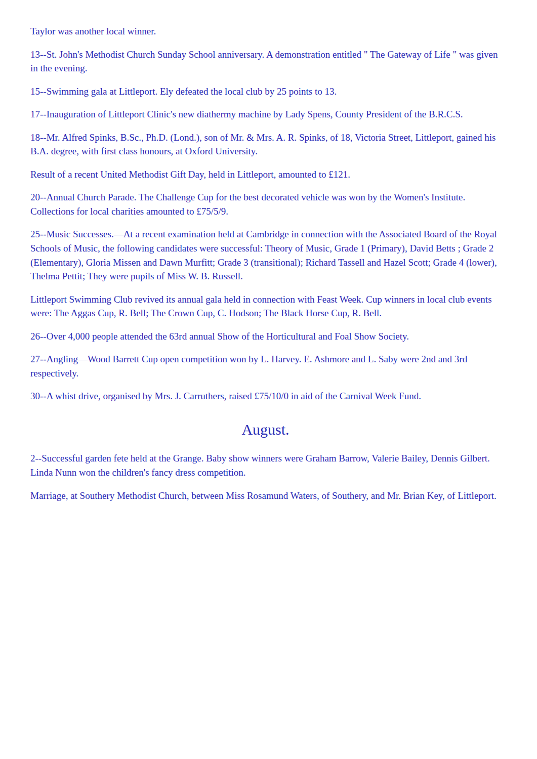Taylor was another local winner.
13--St. John's Methodist Church Sunday School anniversary. A demonstration entitled " The Gateway of Life " was given in the evening.
15--Swimming gala at Littleport. Ely defeated the local club by 25 points to 13.
17--Inauguration of Littleport Clinic's new diathermy machine by Lady Spens, County President of the B.R.C.S.
18--Mr. Alfred Spinks, B.Sc., Ph.D. (Lond.), son of Mr. & Mrs. A. R. Spinks, of 18, Victoria Street, Littleport, gained his B.A. degree, with first class honours, at Oxford University.
Result of a recent United Methodist Gift Day, held in Littleport, amounted to £121.
20--Annual Church Parade. The Challenge Cup for the best decorated vehicle was won by the Women's Institute. Collections for local charities amounted to £75/5/9.
25--Music Successes.—At a recent examination held at Cambridge in connection with the Associated Board of the Royal Schools of Music, the following candidates were successful: Theory of Music, Grade 1 (Primary), David Betts ; Grade 2 (Elementary), Gloria Missen and Dawn Murfitt; Grade 3 (transitional); Richard Tassell and Hazel Scott; Grade 4 (lower), Thelma Pettit; They were pupils of Miss W. B. Russell.
Littleport Swimming Club revived its annual gala held in connection with Feast Week. Cup winners in local club events were: The Aggas Cup, R. Bell; The Crown Cup, C. Hodson; The Black Horse Cup, R. Bell.
26--Over 4,000 people attended the 63rd annual Show of the Horticultural and Foal Show Society.
27--Angling—Wood Barrett Cup open competition won by L. Harvey. E. Ashmore and L. Saby were 2nd and 3rd respectively.
30--A whist drive, organised by Mrs. J. Carruthers, raised £75/10/0 in aid of the Carnival Week Fund.
August.
2--Successful garden fete held at the Grange. Baby show winners were Graham Barrow, Valerie Bailey, Dennis Gilbert. Linda Nunn won the children's fancy dress competition.
Marriage, at Southery Methodist Church, between Miss Rosamund Waters, of Southery, and Mr. Brian Key, of Littleport.